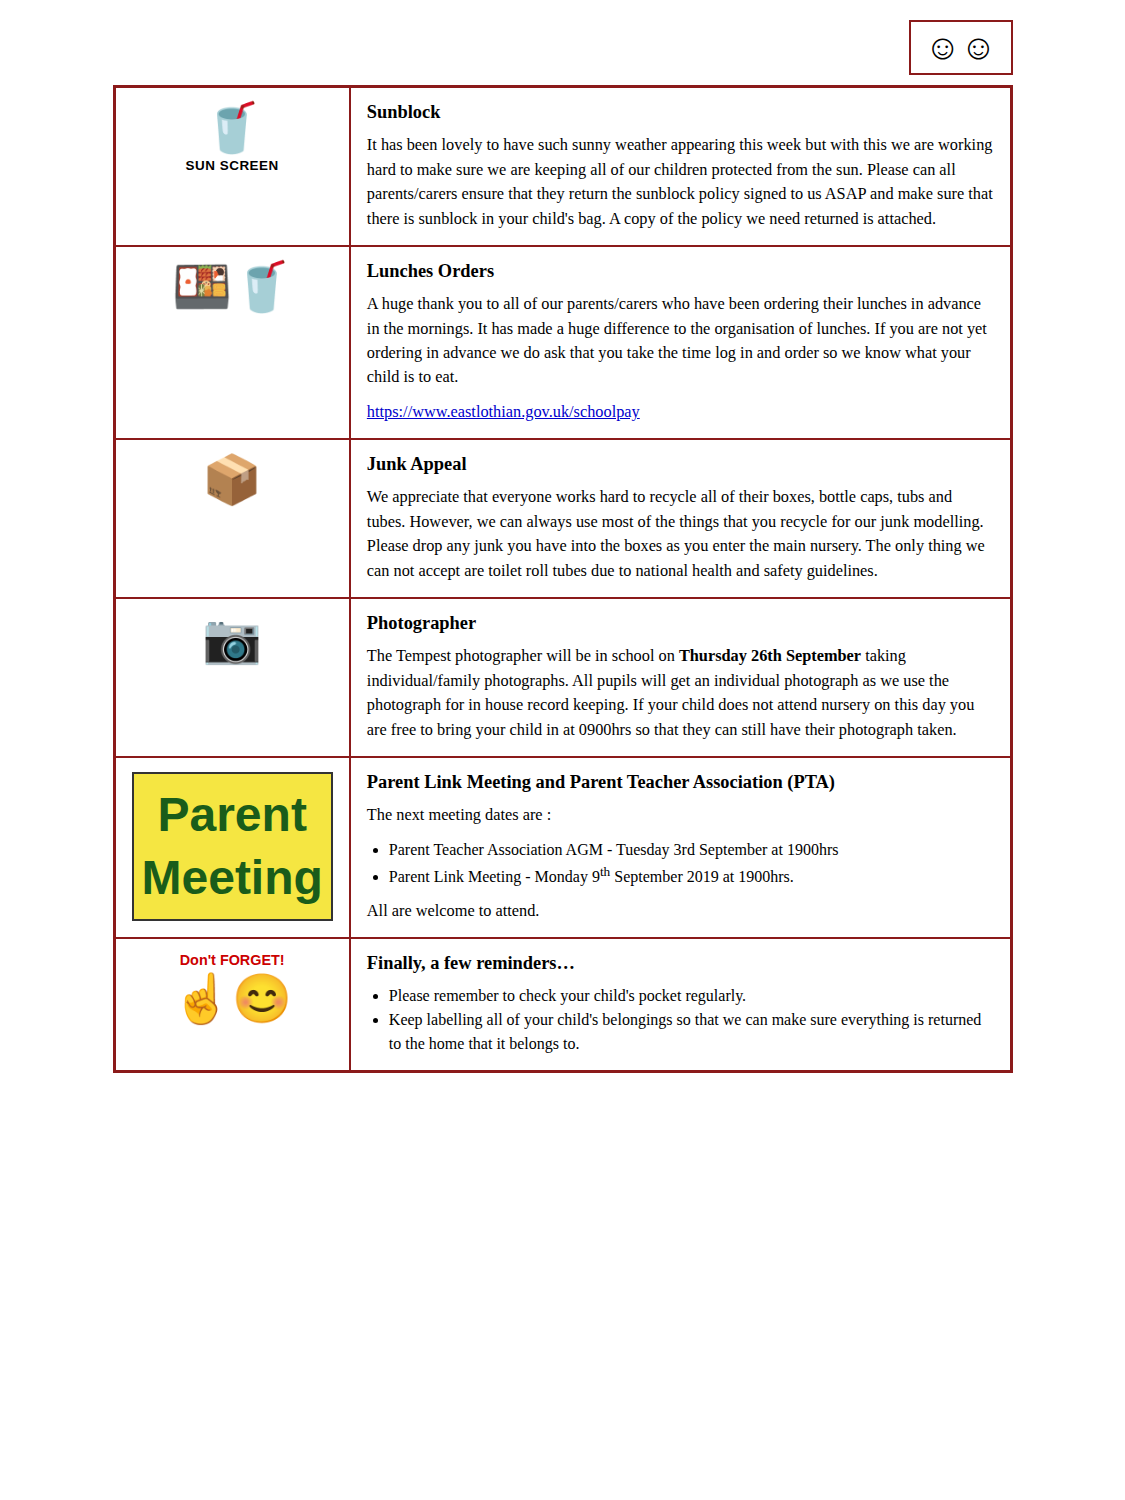☺☺
| 🥤 SUN SCREEN | Sunblock It has been lovely to have such sunny weather appearing this week but with this we are working hard to make sure we are keeping all of our children protected from the sun. Please can all parents/carers ensure that they return the sunblock policy signed to us ASAP and make sure that there is sunblock in your child's bag. A copy of the policy we need returned is attached. |
| 🍱🥤 | Lunches Orders A huge thank you to all of our parents/carers who have been ordering their lunches in advance in the mornings. It has made a huge difference to the organisation of lunches. If you are not yet ordering in advance we do ask that you take the time log in and order so we know what your child is to eat. https://www.eastlothian.gov.uk/schoolpay |
| 📦 | Junk Appeal We appreciate that everyone works hard to recycle all of their boxes, bottle caps, tubs and tubes. However, we can always use most of the things that you recycle for our junk modelling. Please drop any junk you have into the boxes as you enter the main nursery. The only thing we can not accept are toilet roll tubes due to national health and safety guidelines. |
| 📷 | Photographer The Tempest photographer will be in school on Thursday 26th September taking individual/family photographs. All pupils will get an individual photograph as we use the photograph for in house record keeping. If your child does not attend nursery on this day you are free to bring your child in at 0900hrs so that they can still have their photograph taken. |
| Parent Meeting | Parent Link Meeting and Parent Teacher Association (PTA) The next meeting dates are : Parent Teacher Association AGM - Tuesday 3rd September at 1900hrs Parent Link Meeting - Monday 9 th September 2019 at 1900hrs. All are welcome to attend. |
| Don't FORGET! ☝️😊 | Finally, a few reminders… Please remember to check your child's pocket regularly. Keep labelling all of your child's belongings so that we can make sure everything is returned to the home that it belongs to. |